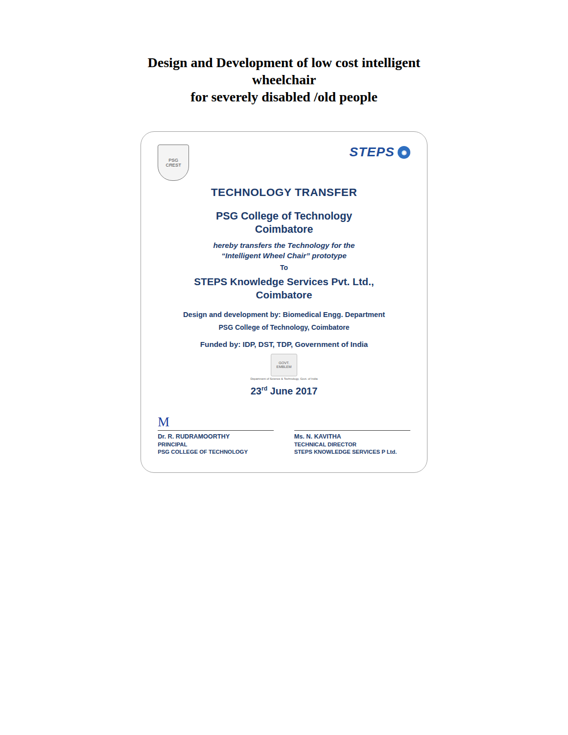Design and Development of low cost intelligent wheelchair
for severely disabled /old people
PSG
CREST
STEPS◉
TECHNOLOGY TRANSFER
PSG College of Technology
Coimbatore
hereby transfers the Technology for the
“Intelligent Wheel Chair” prototype
To
STEPS Knowledge Services Pvt. Ltd.,
Coimbatore
Design and development by: Biomedical Engg. Department
PSG College of Technology, Coimbatore
Funded by: IDP, DST, TDP, Government of India
GOVT.
EMBLEM
Department of Science & Technology, Govt. of India
23rd June 2017
M    
Dr. R. RUDRAMOORTHY
PRINCIPAL
PSG COLLEGE OF TECHNOLOGY
     
Ms. N. KAVITHA
TECHNICAL DIRECTOR
STEPS KNOWLEDGE SERVICES P Ltd.